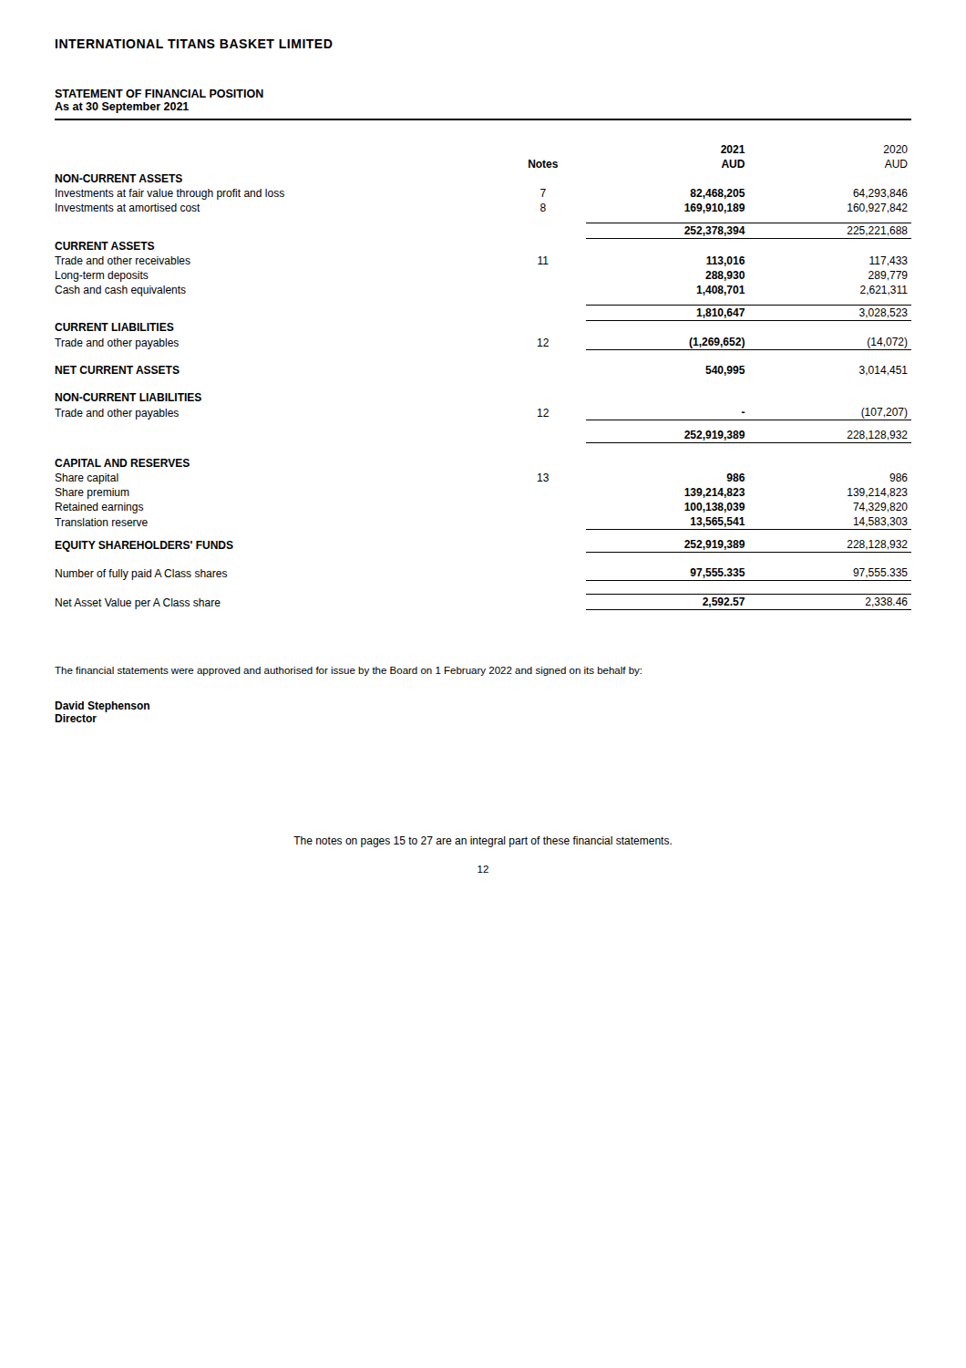INTERNATIONAL TITANS BASKET LIMITED
STATEMENT OF FINANCIAL POSITION
As at 30 September 2021
| | | 2021 | 2020 |
| | Notes | AUD | AUD |
| NON-CURRENT ASSETS | | | |
| Investments at fair value through profit and loss | 7 | 82,468,205 | 64,293,846 |
| Investments at amortised cost | 8 | 169,910,189 | 160,927,842 |
| | | 252,378,394 | 225,221,688 |
| CURRENT ASSETS | | | |
| Trade and other receivables | 11 | 113,016 | 117,433 |
| Long-term deposits | | 288,930 | 289,779 |
| Cash and cash equivalents | | 1,408,701 | 2,621,311 |
| | | 1,810,647 | 3,028,523 |
| CURRENT LIABILITIES | | | |
| Trade and other payables | 12 | (1,269,652) | (14,072) |
| NET CURRENT ASSETS | | 540,995 | 3,014,451 |
| NON-CURRENT LIABILITIES | | | |
| Trade and other payables | 12 | - | (107,207) |
| | | 252,919,389 | 228,128,932 |
| CAPITAL AND RESERVES | | | |
| Share capital | 13 | 986 | 986 |
| Share premium | | 139,214,823 | 139,214,823 |
| Retained earnings | | 100,138,039 | 74,329,820 |
| Translation reserve | | 13,565,541 | 14,583,303 |
| EQUITY SHAREHOLDERS' FUNDS | | 252,919,389 | 228,128,932 |
| Number of fully paid A Class shares | | 97,555.335 | 97,555.335 |
| Net Asset Value per A Class share | | 2,592.57 | 2,338.46 |
The financial statements were approved and authorised for issue by the Board on 1 February 2022 and signed on its behalf by:
David Stephenson Director
The notes on pages 15 to 27 are an integral part of these financial statements.
12